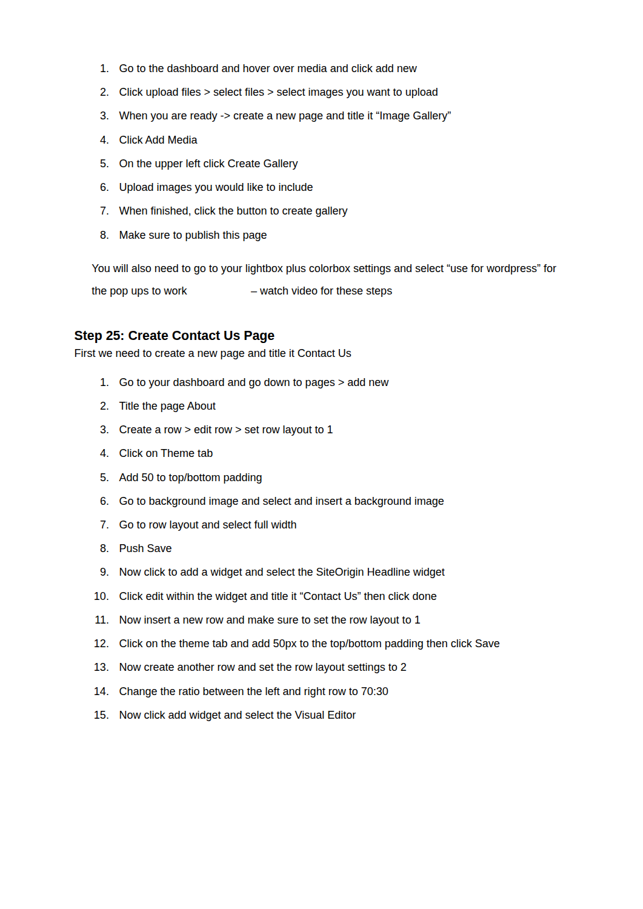Go to the dashboard and hover over media and click add new
Click upload files > select files > select images you want to upload
When you are ready -> create a new page and title it “Image Gallery”
Click Add Media
On the upper left click Create Gallery
Upload images you would like to include
When finished, click the button to create gallery
Make sure to publish this page
You will also need to go to your lightbox plus colorbox settings and select “use for wordpress” for the pop ups to work – watch video for these steps
Step 25: Create Contact Us Page
First we need to create a new page and title it Contact Us
Go to your dashboard and go down to pages > add new
Title the page About
Create a row > edit row > set row layout to 1
Click on Theme tab
Add 50 to top/bottom padding
Go to background image and select and insert a background image
Go to row layout and select full width
Push Save
Now click to add a widget and select the SiteOrigin Headline widget
Click edit within the widget and title it “Contact Us” then click done
Now insert a new row and make sure to set the row layout to 1
Click on the theme tab and add 50px to the top/bottom padding then click Save
Now create another row and set the row layout settings to 2
Change the ratio between the left and right row to 70:30
Now click add widget and select the Visual Editor